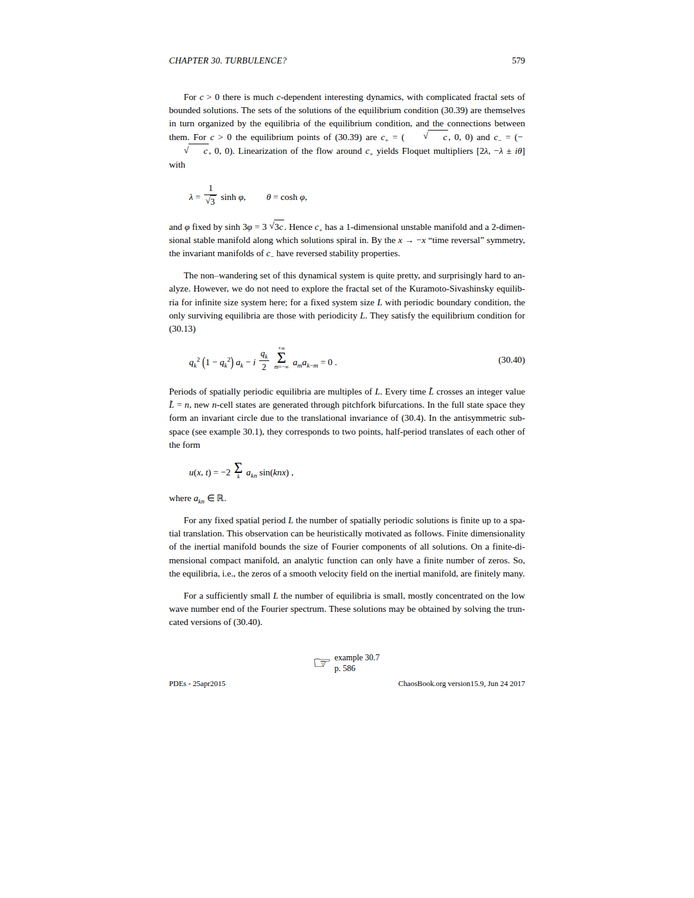CHAPTER 30. TURBULENCE? 579
For c > 0 there is much c-dependent interesting dynamics, with complicated fractal sets of bounded solutions. The sets of the solutions of the equilibrium condition (30.39) are themselves in turn organized by the equilibria of the equilibrium condition, and the connections between them. For c > 0 the equilibrium points of (30.39) are c+ = ( c, 0, 0) and c− = (− c, 0, 0). Linearization of the flow around c+ yields Floquet multipliers [2λ, −λ ± iθ] with
λ = 13 sinh φ, θ = cosh φ,
and φ fixed by sinh 3φ = 3 3c. Hence c+ has a 1-dimensional unstable manifold and a 2-dimensional stable manifold along which solutions spiral in. By the x → −x “time reversal” symmetry, the invariant manifolds of c− have reversed stability properties.
The non–wandering set of this dynamical system is quite pretty, and surprisingly hard to analyze. However, we do not need to explore the fractal set of the Kuramoto-Sivashinsky equilibria for infinite size system here; for a fixed system size L with periodic boundary condition, the only surviving equilibria are those with periodicity L. They satisfy the equilibrium condition for (30.13)
qk2 (1 − qk2) ak − i qk 2 +∞ Σ m=−∞ amak−m = 0 . (30.40)
Periods of spatially periodic equilibria are multiples of L. Every time L̃ crosses an integer value L̃ = n, new n-cell states are generated through pitchfork bifurcations. In the full state space they form an invariant circle due to the translational invariance of (30.4). In the antisymmetric subspace (see example 30.1), they corresponds to two points, half-period translates of each other of the form
u(x, t) = −2 Σ k akn sin(knx) ,
where akn ∈ ℝ.
For any fixed spatial period L the number of spatially periodic solutions is finite up to a spatial translation. This observation can be heuristically motivated as follows. Finite dimensionality of the inertial manifold bounds the size of Fourier components of all solutions. On a finite-dimensional compact manifold, an analytic function can only have a finite number of zeros. So, the equilibria, i.e., the zeros of a smooth velocity field on the inertial manifold, are finitely many.
For a sufficiently small L the number of equilibria is small, mostly concentrated on the low wave number end of the Fourier spectrum. These solutions may be obtained by solving the truncated versions of (30.40).
☞ example 30.7
p. 586
PDEs - 25apr2015 ChaosBook.org version15.9, Jun 24 2017